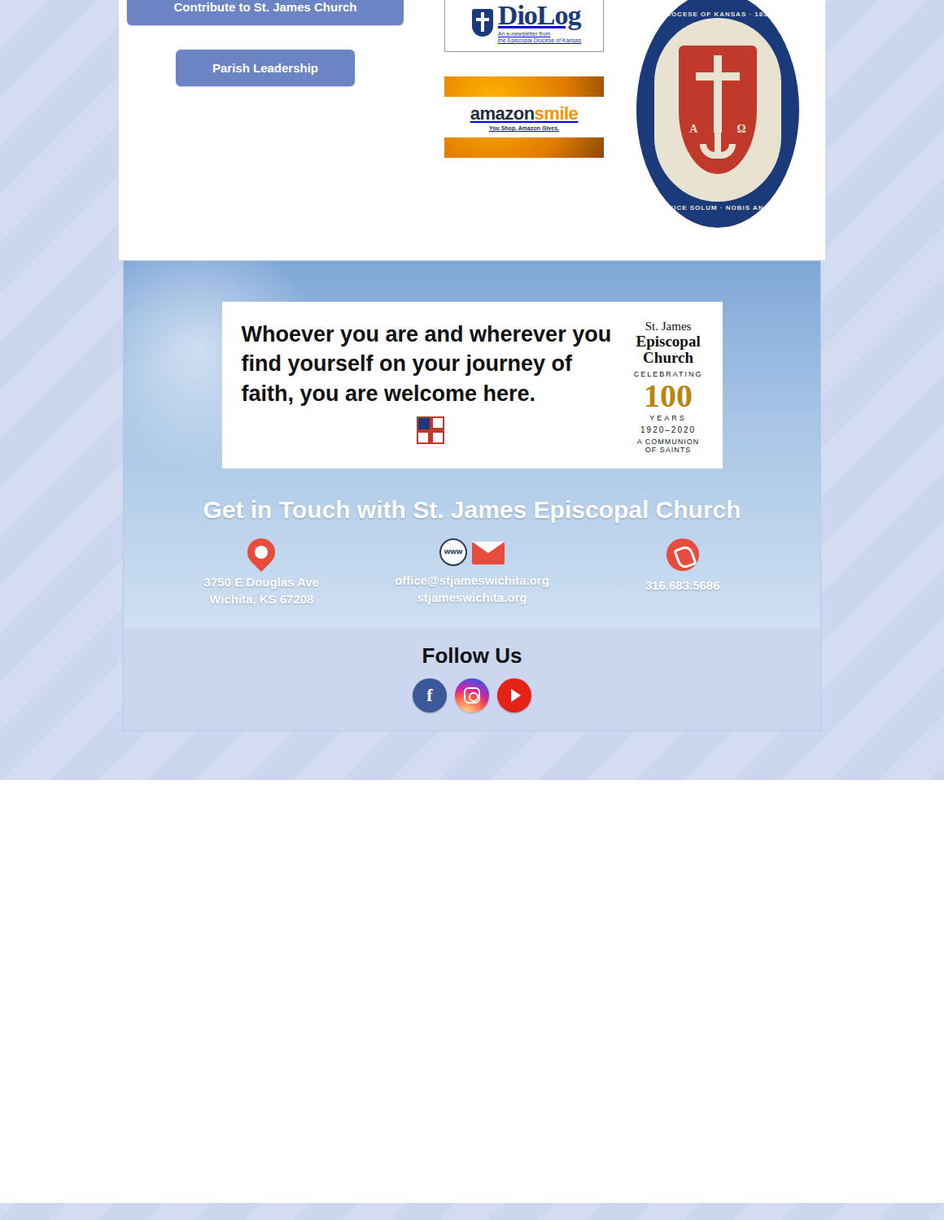Contribute to St. James Church Parish Leadership
DioLog
An e-newsletter from
the Episcopal Diocese of Kansas
amazonsmile
You Shop. Amazon Gives.
A
Ω
DIOCESE OF KANSAS · 1859
IN CRUCE SOLUM · NOBIS ANCORA
Whoever you are and wherever you find yourself on your journey of faith, you are welcome here.
St. JamesEpiscopal Church
CELEBRATING
100
YEARS
1920–2020
A COMMUNION
OF SAINTS
Get in Touch with St. James Episcopal Church
3750 E Douglas Ave
Wichita, KS 67208
WWW
office@stjameswichita.org
stjameswichita.org
316.683.5686
Follow Us
f